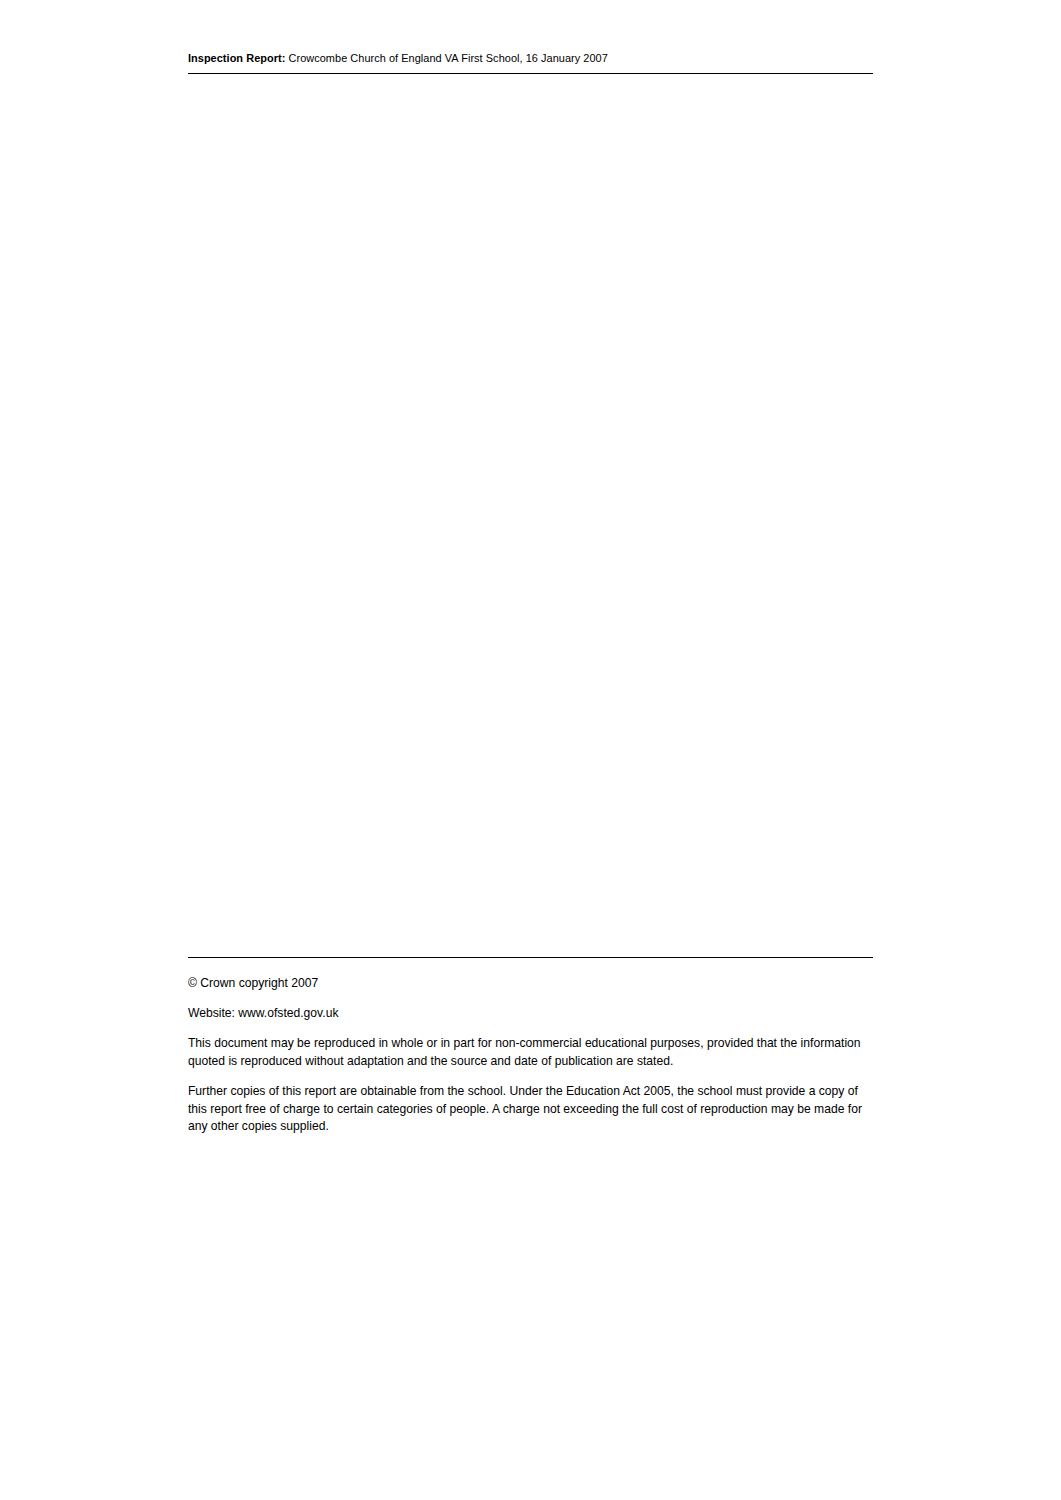Inspection Report: Crowcombe Church of England VA First School, 16 January 2007
© Crown copyright 2007
Website: www.ofsted.gov.uk
This document may be reproduced in whole or in part for non-commercial educational purposes, provided that the information quoted is reproduced without adaptation and the source and date of publication are stated.
Further copies of this report are obtainable from the school. Under the Education Act 2005, the school must provide a copy of this report free of charge to certain categories of people. A charge not exceeding the full cost of reproduction may be made for any other copies supplied.